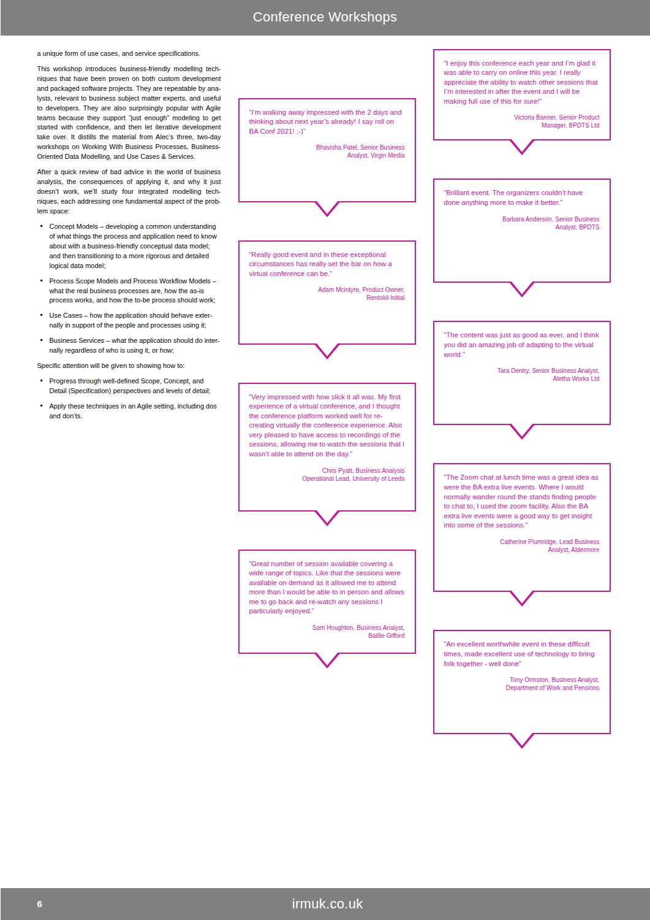Conference Workshops
a unique form of use cases, and service specifications.
This workshop introduces business-friendly modelling techniques that have been proven on both custom development and packaged software projects. They are repeatable by analysts, relevant to business subject matter experts, and useful to developers. They are also surprisingly popular with Agile teams because they support “just enough” modeling to get started with confidence, and then let iterative development take over. It distills the material from Alec’s three, two-day workshops on Working With Business Processes, Business-Oriented Data Modelling, and Use Cases & Services.
After a quick review of bad advice in the world of business analysis, the consequences of applying it, and why it just doesn’t work, we’ll study four integrated modelling techniques, each addressing one fundamental aspect of the problem space:
Concept Models – developing a common understanding of what things the process and application need to know about with a business-friendly conceptual data model; and then transitioning to a more rigorous and detailed logical data model;
Process Scope Models and Process Workflow Models – what the real business processes are, how the as-is process works, and how the to-be process should work;
Use Cases – how the application should behave externally in support of the people and processes using it;
Business Services – what the application should do internally regardless of who is using it, or how;
Specific attention will be given to showing how to:
Progress through well-defined Scope, Concept, and Detail (Specification) perspectives and levels of detail;
Apply these techniques in an Agile setting, including dos and don’ts.
“I’m walking away impressed with the 2 days and thinking about next year’s already! I say roll on BA Conf 2021! ;-)”
Bhavisha Patel, Senior Business
Analyst, Virgin Media
“Really good event and in these exceptional circumstances has really set the bar on how a virtual conference can be.”
Adam Mcintyre, Product Owner,
Rentokil Initial
“Very impressed with how slick it all was. My first experience of a virtual conference, and I thought the conference platform worked well for re-creating virtually the conference experience. Also very pleased to have access to recordings of the sessions, allowing me to watch the sessions that I wasn’t able to attend on the day.”
Chris Pyatt, Business Analysis
Operational Lead, University of Leeds
“Great number of session available covering a wide range of topics. Like that the sessions were available on demand as it allowed me to attend more than I would be able to in person and allows me to go back and re-watch any sessions I particularly enjoyed.”
Sam Houghton, Business Analyst,
Baillie Gifford
“I enjoy this conference each year and I’m glad it was able to carry on online this year. I really appreciate the ability to watch other sessions that I’m interested in after the event and I will be making full use of this for sure!”
Victoria Banner, Senior Product
Manager, BPDTS Ltd
“Brilliant event. The organizers couldn’t have done anything more to make it better.”
Barbara Anderson, Senior Business
Analyst, BPDTS
“The content was just as good as ever, and I think you did an amazing job of adapting to the virtual world.”
Tara Dentry, Senior Business Analyst,
Aletha Works Ltd
“The Zoom chat at lunch time was a great idea as were the BA extra live events. Where I would normally wander round the stands finding people to chat to, I used the zoom facility. Also the BA extra live events were a good way to get insight into some of the sessions.”
Catherine Plumridge, Lead Business
Analyst, Aldermore
“An excellent worthwhile event in these difficult times, made excellent use of technology to bring folk together - well done”
Tony Ormston, Business Analyst,
Department of Work and Pensions
6
irmuk.co.uk